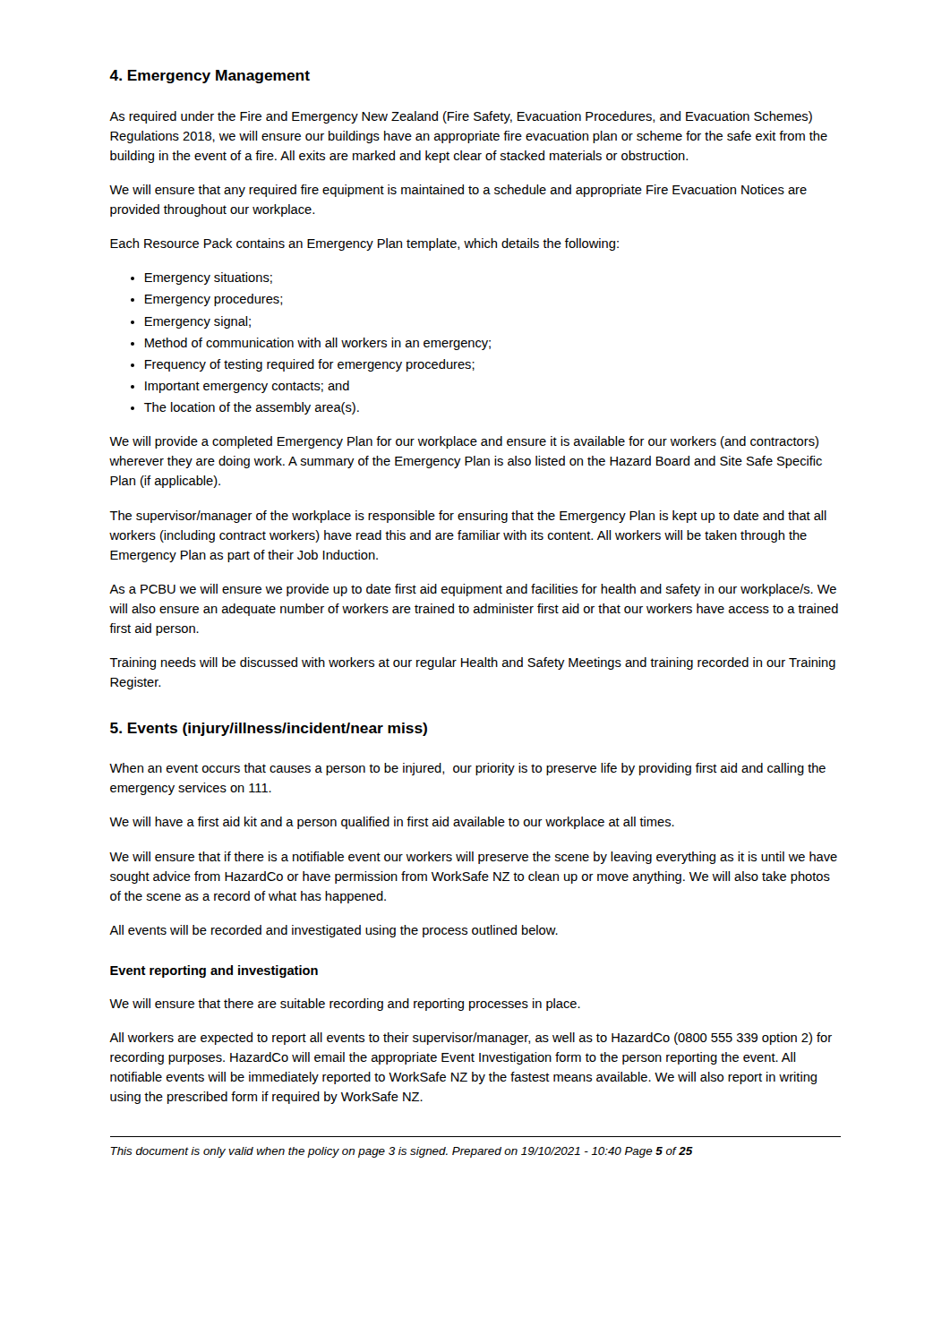4. Emergency Management
As required under the Fire and Emergency New Zealand (Fire Safety, Evacuation Procedures, and Evacuation Schemes) Regulations 2018, we will ensure our buildings have an appropriate fire evacuation plan or scheme for the safe exit from the building in the event of a fire. All exits are marked and kept clear of stacked materials or obstruction.
We will ensure that any required fire equipment is maintained to a schedule and appropriate Fire Evacuation Notices are provided throughout our workplace.
Each Resource Pack contains an Emergency Plan template, which details the following:
Emergency situations;
Emergency procedures;
Emergency signal;
Method of communication with all workers in an emergency;
Frequency of testing required for emergency procedures;
Important emergency contacts; and
The location of the assembly area(s).
We will provide a completed Emergency Plan for our workplace and ensure it is available for our workers (and contractors) wherever they are doing work. A summary of the Emergency Plan is also listed on the Hazard Board and Site Safe Specific Plan (if applicable).
The supervisor/manager of the workplace is responsible for ensuring that the Emergency Plan is kept up to date and that all workers (including contract workers) have read this and are familiar with its content. All workers will be taken through the Emergency Plan as part of their Job Induction.
As a PCBU we will ensure we provide up to date first aid equipment and facilities for health and safety in our workplace/s. We will also ensure an adequate number of workers are trained to administer first aid or that our workers have access to a trained first aid person.
Training needs will be discussed with workers at our regular Health and Safety Meetings and training recorded in our Training Register.
5. Events (injury/illness/incident/near miss)
When an event occurs that causes a person to be injured, our priority is to preserve life by providing first aid and calling the emergency services on 111.
We will have a first aid kit and a person qualified in first aid available to our workplace at all times.
We will ensure that if there is a notifiable event our workers will preserve the scene by leaving everything as it is until we have sought advice from HazardCo or have permission from WorkSafe NZ to clean up or move anything. We will also take photos of the scene as a record of what has happened.
All events will be recorded and investigated using the process outlined below.
Event reporting and investigation
We will ensure that there are suitable recording and reporting processes in place.
All workers are expected to report all events to their supervisor/manager, as well as to HazardCo (0800 555 339 option 2) for recording purposes. HazardCo will email the appropriate Event Investigation form to the person reporting the event. All notifiable events will be immediately reported to WorkSafe NZ by the fastest means available. We will also report in writing using the prescribed form if required by WorkSafe NZ.
This document is only valid when the policy on page 3 is signed. Prepared on 19/10/2021 - 10:40 Page 5 of 25